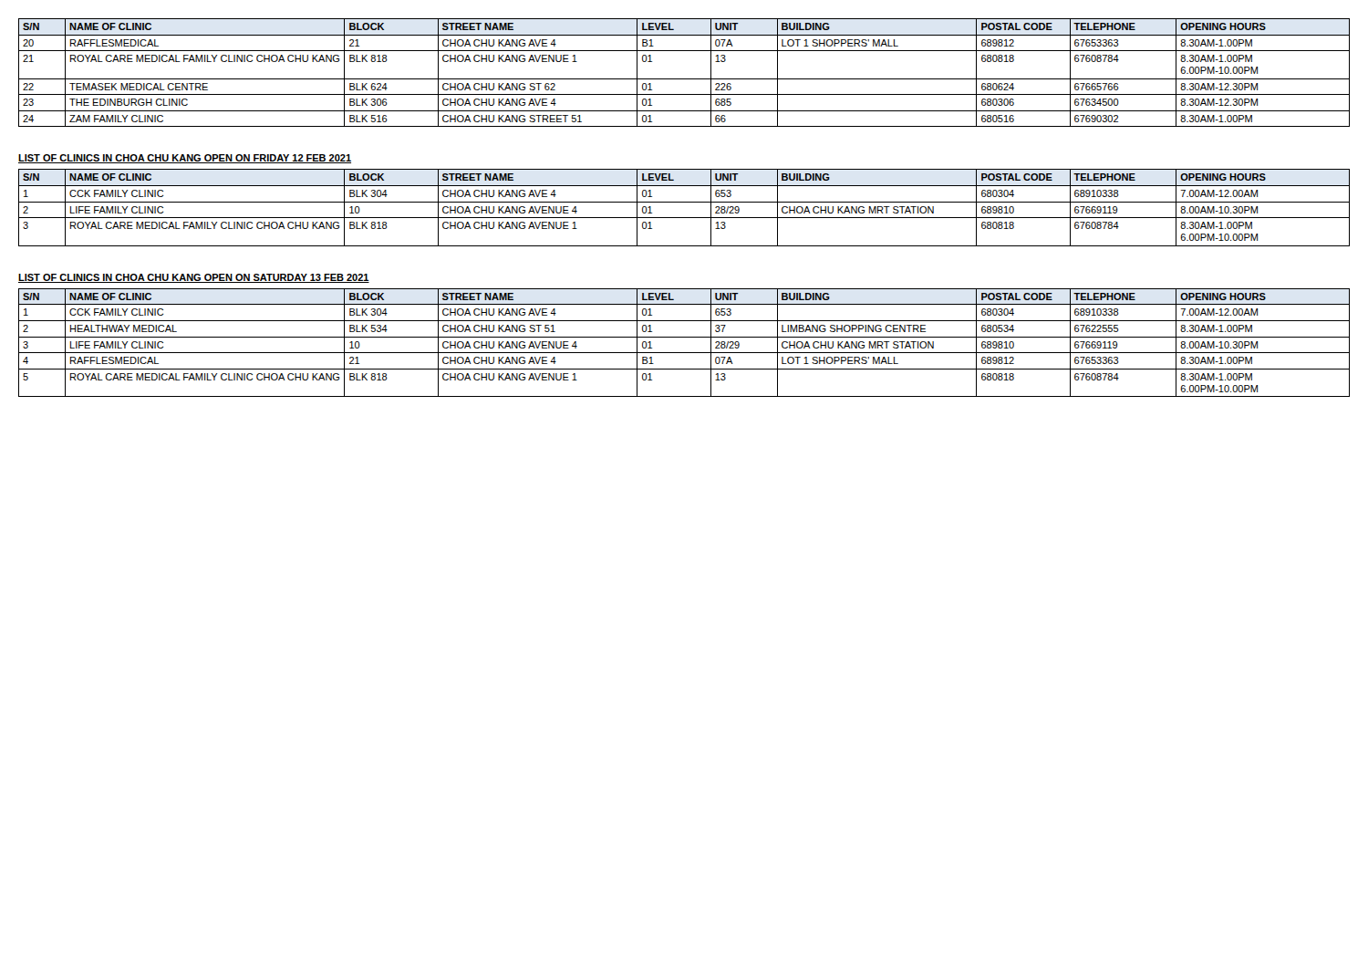| S/N | NAME OF CLINIC | BLOCK | STREET NAME | LEVEL | UNIT | BUILDING | POSTAL CODE | TELEPHONE | OPENING HOURS |
| --- | --- | --- | --- | --- | --- | --- | --- | --- | --- |
| 20 | RAFFLESMEDICAL | 21 | CHOA CHU KANG AVE 4 | B1 | 07A | LOT 1 SHOPPERS' MALL | 689812 | 67653363 | 8.30AM-1.00PM |
| 21 | ROYAL CARE MEDICAL FAMILY CLINIC CHOA CHU KANG | BLK 818 | CHOA CHU KANG AVENUE 1 | 01 | 13 | | 680818 | 67608784 | 8.30AM-1.00PM 6.00PM-10.00PM |
| 22 | TEMASEK MEDICAL CENTRE | BLK 624 | CHOA CHU KANG ST 62 | 01 | 226 | | 680624 | 67665766 | 8.30AM-12.30PM |
| 23 | THE EDINBURGH CLINIC | BLK 306 | CHOA CHU KANG AVE 4 | 01 | 685 | | 680306 | 67634500 | 8.30AM-12.30PM |
| 24 | ZAM FAMILY CLINIC | BLK 516 | CHOA CHU KANG STREET 51 | 01 | 66 | | 680516 | 67690302 | 8.30AM-1.00PM |
LIST OF CLINICS IN CHOA CHU KANG OPEN ON FRIDAY 12 FEB 2021
| S/N | NAME OF CLINIC | BLOCK | STREET NAME | LEVEL | UNIT | BUILDING | POSTAL CODE | TELEPHONE | OPENING HOURS |
| --- | --- | --- | --- | --- | --- | --- | --- | --- | --- |
| 1 | CCK FAMILY CLINIC | BLK 304 | CHOA CHU KANG AVE 4 | 01 | 653 | | 680304 | 68910338 | 7.00AM-12.00AM |
| 2 | LIFE FAMILY CLINIC | 10 | CHOA CHU KANG AVENUE 4 | 01 | 28/29 | CHOA CHU KANG MRT STATION | 689810 | 67669119 | 8.00AM-10.30PM |
| 3 | ROYAL CARE MEDICAL FAMILY CLINIC CHOA CHU KANG | BLK 818 | CHOA CHU KANG AVENUE 1 | 01 | 13 | | 680818 | 67608784 | 8.30AM-1.00PM 6.00PM-10.00PM |
LIST OF CLINICS IN CHOA CHU KANG OPEN ON SATURDAY 13 FEB 2021
| S/N | NAME OF CLINIC | BLOCK | STREET NAME | LEVEL | UNIT | BUILDING | POSTAL CODE | TELEPHONE | OPENING HOURS |
| --- | --- | --- | --- | --- | --- | --- | --- | --- | --- |
| 1 | CCK FAMILY CLINIC | BLK 304 | CHOA CHU KANG AVE 4 | 01 | 653 | | 680304 | 68910338 | 7.00AM-12.00AM |
| 2 | HEALTHWAY MEDICAL | BLK 534 | CHOA CHU KANG ST 51 | 01 | 37 | LIMBANG SHOPPING CENTRE | 680534 | 67622555 | 8.30AM-1.00PM |
| 3 | LIFE FAMILY CLINIC | 10 | CHOA CHU KANG AVENUE 4 | 01 | 28/29 | CHOA CHU KANG MRT STATION | 689810 | 67669119 | 8.00AM-10.30PM |
| 4 | RAFFLESMEDICAL | 21 | CHOA CHU KANG AVE 4 | B1 | 07A | LOT 1 SHOPPERS' MALL | 689812 | 67653363 | 8.30AM-1.00PM |
| 5 | ROYAL CARE MEDICAL FAMILY CLINIC CHOA CHU KANG | BLK 818 | CHOA CHU KANG AVENUE 1 | 01 | 13 | | 680818 | 67608784 | 8.30AM-1.00PM 6.00PM-10.00PM |